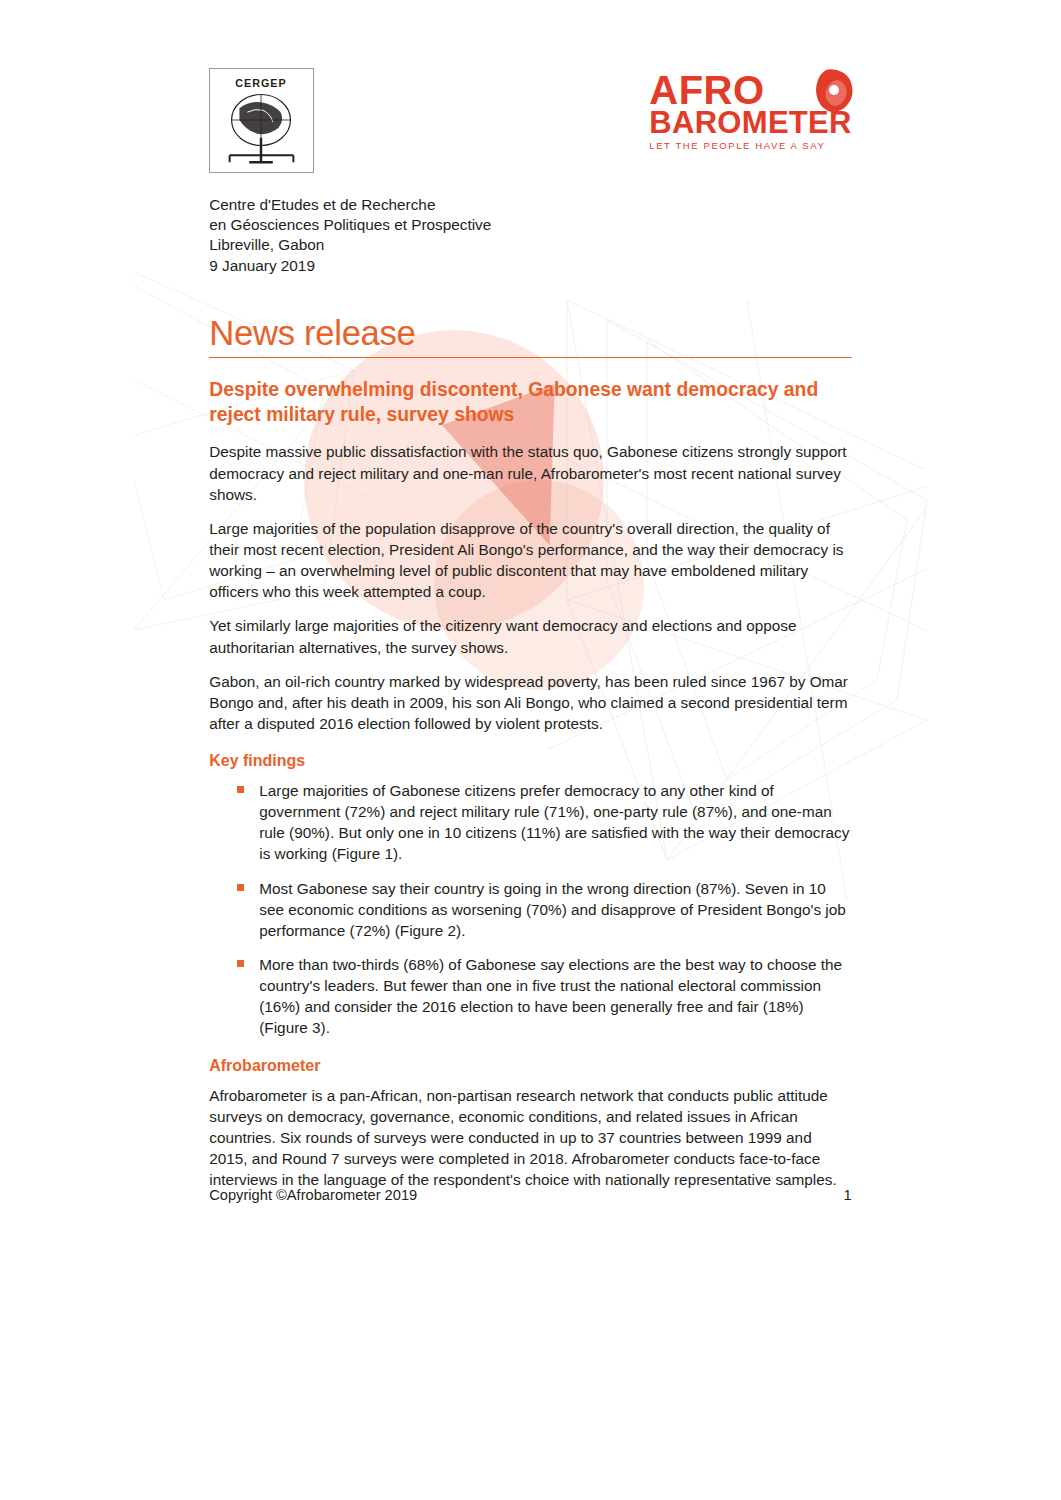CERGEP
AFRO BAROMETER
LET THE PEOPLE HAVE A SAY
Centre d'Etudes et de Recherche
en Géosciences Politiques et Prospective
Libreville, Gabon
9 January 2019
News release
Despite overwhelming discontent, Gabonese want democracy and reject military rule, survey shows
Despite massive public dissatisfaction with the status quo, Gabonese citizens strongly support democracy and reject military and one-man rule, Afrobarometer's most recent national survey shows.
Large majorities of the population disapprove of the country's overall direction, the quality of their most recent election, President Ali Bongo's performance, and the way their democracy is working – an overwhelming level of public discontent that may have emboldened military officers who this week attempted a coup.
Yet similarly large majorities of the citizenry want democracy and elections and oppose authoritarian alternatives, the survey shows.
Gabon, an oil-rich country marked by widespread poverty, has been ruled since 1967 by Omar Bongo and, after his death in 2009, his son Ali Bongo, who claimed a second presidential term after a disputed 2016 election followed by violent protests.
Key findings
Large majorities of Gabonese citizens prefer democracy to any other kind of government (72%) and reject military rule (71%), one-party rule (87%), and one-man rule (90%). But only one in 10 citizens (11%) are satisfied with the way their democracy is working (Figure 1).
Most Gabonese say their country is going in the wrong direction (87%). Seven in 10 see economic conditions as worsening (70%) and disapprove of President Bongo's job performance (72%) (Figure 2).
More than two-thirds (68%) of Gabonese say elections are the best way to choose the country's leaders. But fewer than one in five trust the national electoral commission (16%) and consider the 2016 election to have been generally free and fair (18%) (Figure 3).
Afrobarometer
Afrobarometer is a pan-African, non-partisan research network that conducts public attitude surveys on democracy, governance, economic conditions, and related issues in African countries. Six rounds of surveys were conducted in up to 37 countries between 1999 and 2015, and Round 7 surveys were completed in 2018. Afrobarometer conducts face-to-face interviews in the language of the respondent's choice with nationally representative samples.
Copyright ©Afrobarometer 2019 1